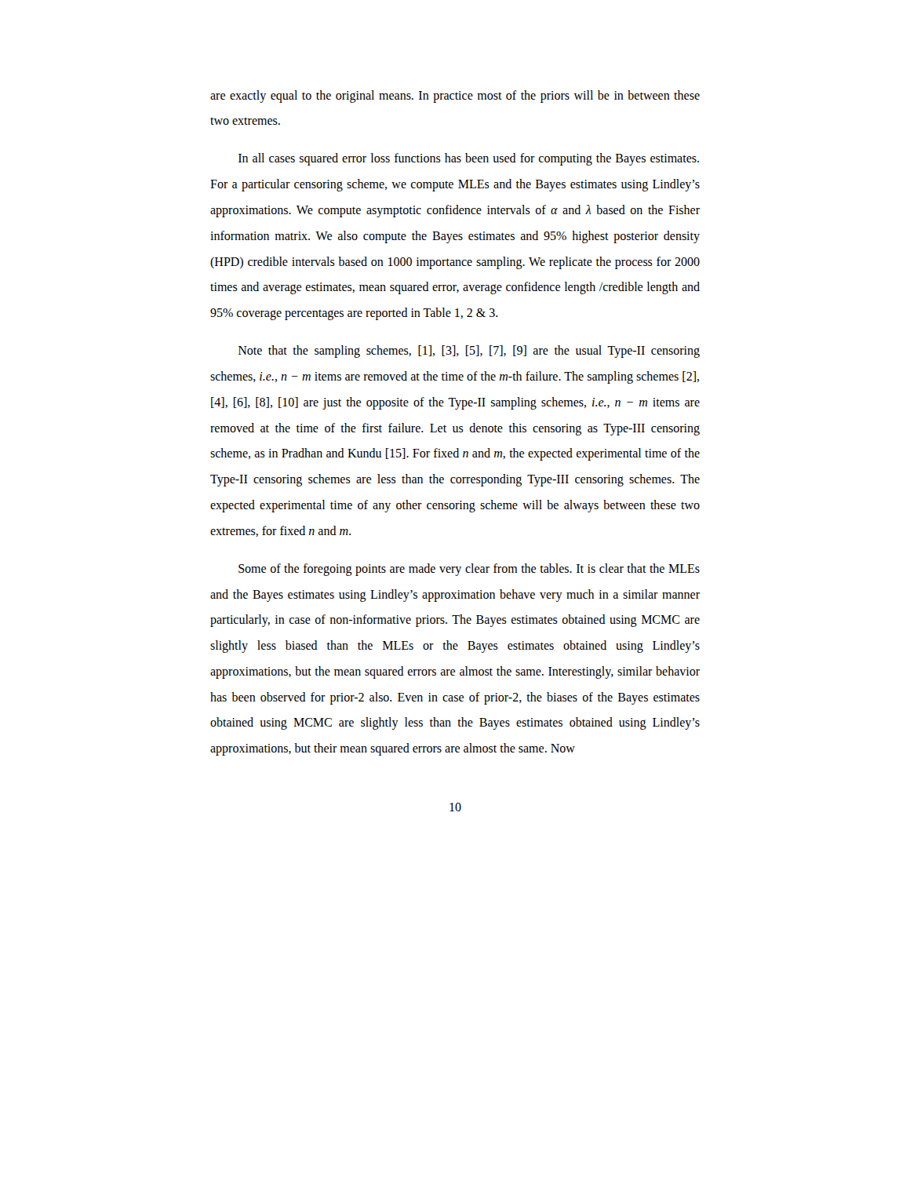are exactly equal to the original means. In practice most of the priors will be in between these two extremes.
In all cases squared error loss functions has been used for computing the Bayes estimates. For a particular censoring scheme, we compute MLEs and the Bayes estimates using Lindley’s approximations. We compute asymptotic confidence intervals of α and λ based on the Fisher information matrix. We also compute the Bayes estimates and 95% highest posterior density (HPD) credible intervals based on 1000 importance sampling. We replicate the process for 2000 times and average estimates, mean squared error, average confidence length /credible length and 95% coverage percentages are reported in Table 1, 2 & 3.
Note that the sampling schemes, [1], [3], [5], [7], [9] are the usual Type-II censoring schemes, i.e., n − m items are removed at the time of the m-th failure. The sampling schemes [2], [4], [6], [8], [10] are just the opposite of the Type-II sampling schemes, i.e., n − m items are removed at the time of the first failure. Let us denote this censoring as Type-III censoring scheme, as in Pradhan and Kundu [15]. For fixed n and m, the expected experimental time of the Type-II censoring schemes are less than the corresponding Type-III censoring schemes. The expected experimental time of any other censoring scheme will be always between these two extremes, for fixed n and m.
Some of the foregoing points are made very clear from the tables. It is clear that the MLEs and the Bayes estimates using Lindley’s approximation behave very much in a similar manner particularly, in case of non-informative priors. The Bayes estimates obtained using MCMC are slightly less biased than the MLEs or the Bayes estimates obtained using Lindley’s approximations, but the mean squared errors are almost the same. Interestingly, similar behavior has been observed for prior-2 also. Even in case of prior-2, the biases of the Bayes estimates obtained using MCMC are slightly less than the Bayes estimates obtained using Lindley’s approximations, but their mean squared errors are almost the same. Now
10